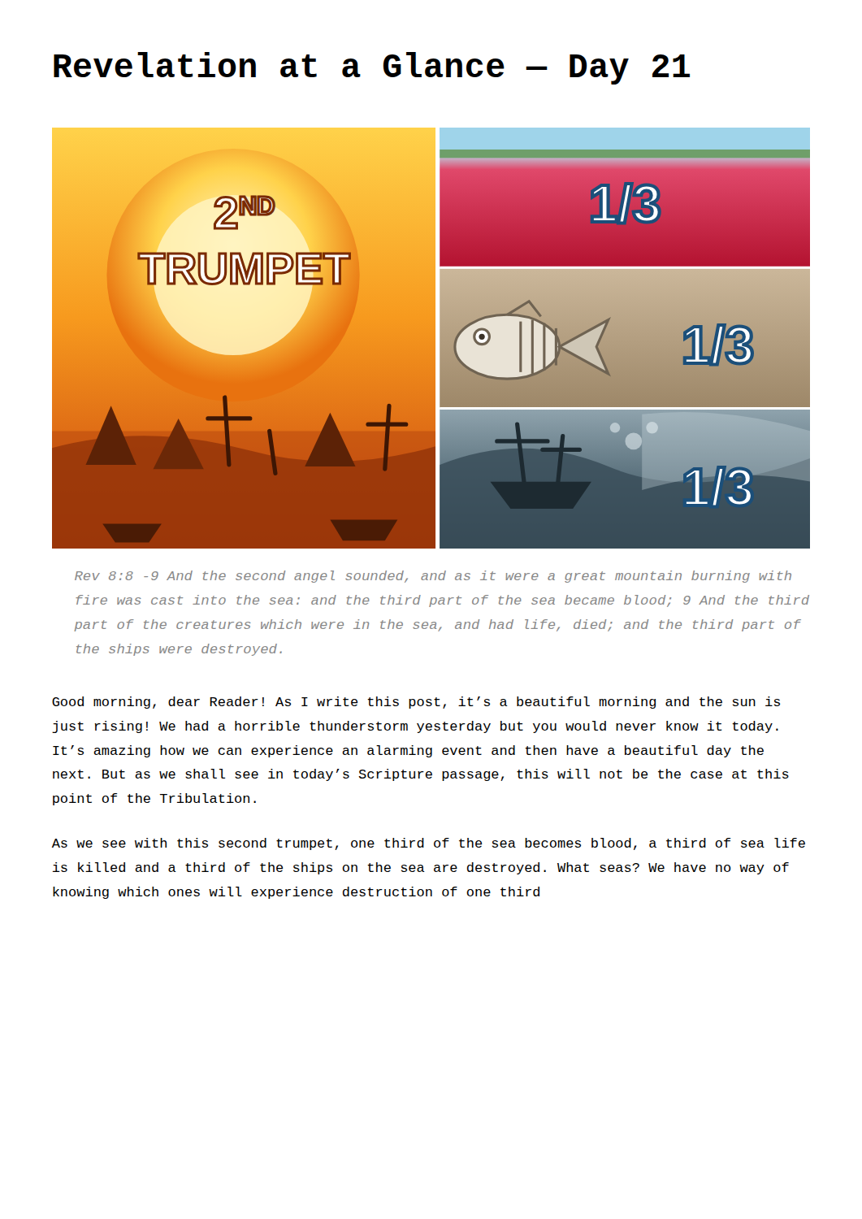Revelation at a Glance — Day 21
2ND TRUMPET 1/3 1/3 1/3
Rev 8:8 -9 And the second angel sounded, and as it were a great mountain burning with fire was cast into the sea: and the third part of the sea became blood; 9 And the third part of the creatures which were in the sea, and had life, died; and the third part of the ships were destroyed.
Good morning, dear Reader! As I write this post, it’s a beautiful morning and the sun is just rising! We had a horrible thunderstorm yesterday but you would never know it today. It’s amazing how we can experience an alarming event and then have a beautiful day the next. But as we shall see in today’s Scripture passage, this will not be the case at this point of the Tribulation.
As we see with this second trumpet, one third of the sea becomes blood, a third of sea life is killed and a third of the ships on the sea are destroyed. What seas? We have no way of knowing which ones will experience destruction of one third